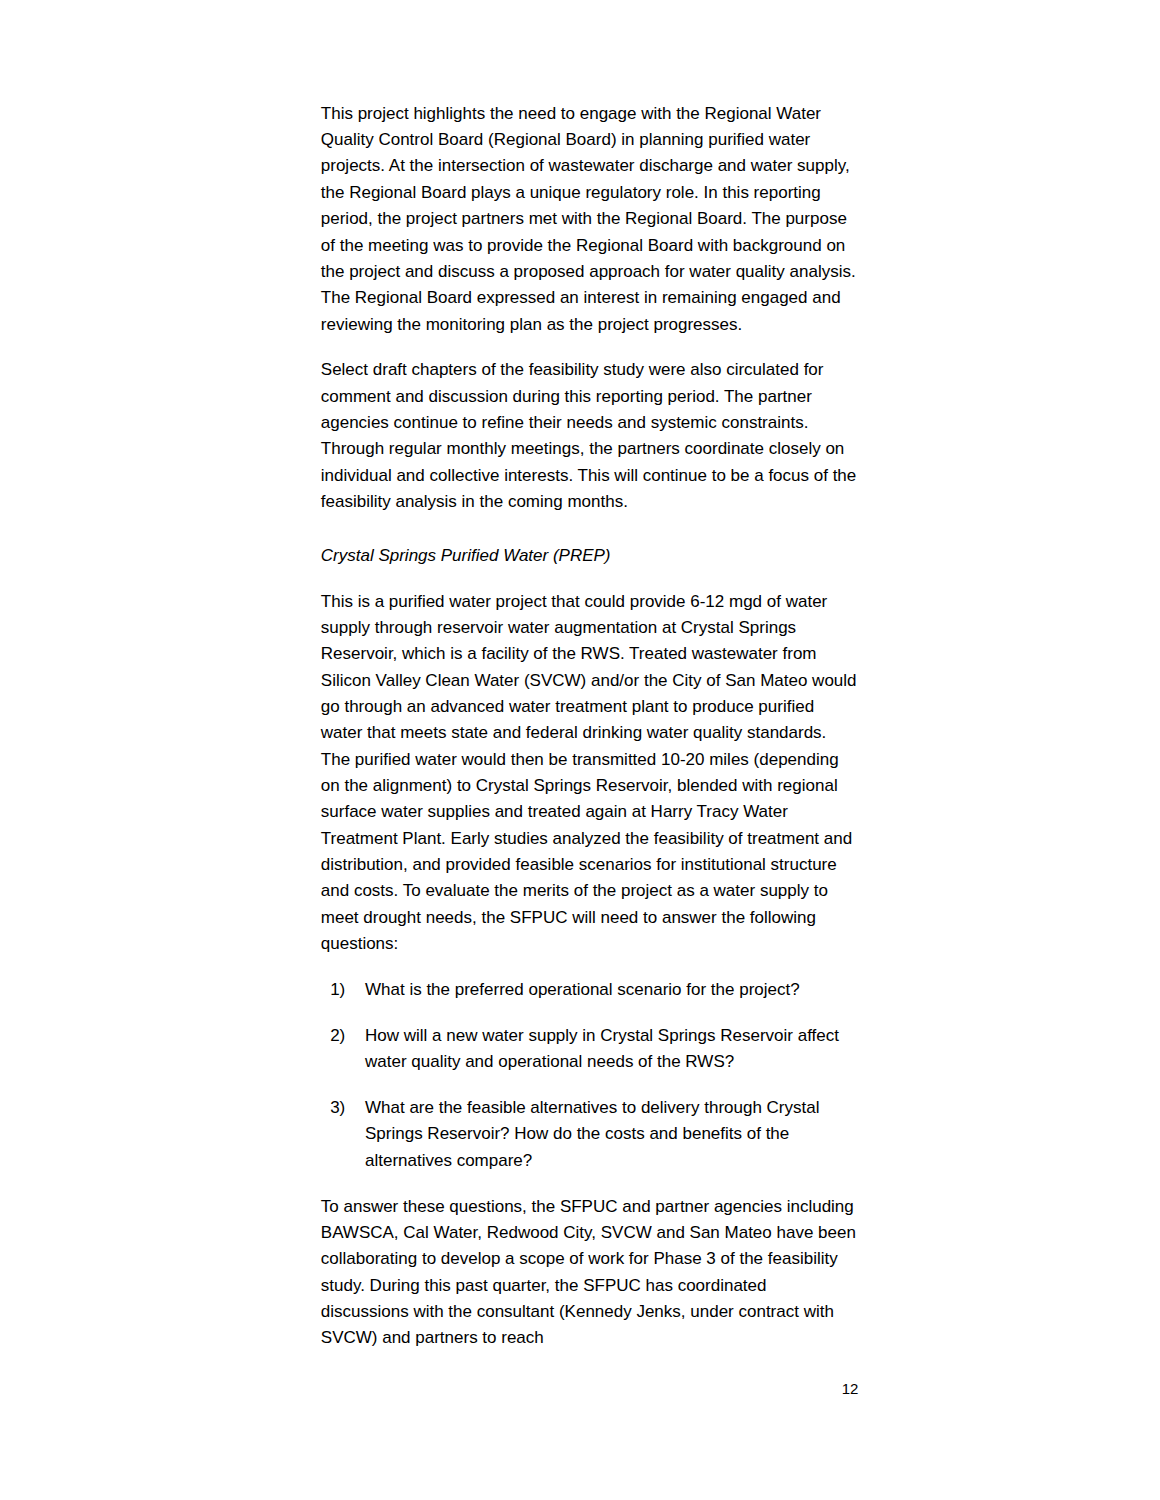This project highlights the need to engage with the Regional Water Quality Control Board (Regional Board) in planning purified water projects. At the intersection of wastewater discharge and water supply, the Regional Board plays a unique regulatory role. In this reporting period, the project partners met with the Regional Board. The purpose of the meeting was to provide the Regional Board with background on the project and discuss a proposed approach for water quality analysis. The Regional Board expressed an interest in remaining engaged and reviewing the monitoring plan as the project progresses.
Select draft chapters of the feasibility study were also circulated for comment and discussion during this reporting period. The partner agencies continue to refine their needs and systemic constraints. Through regular monthly meetings, the partners coordinate closely on individual and collective interests. This will continue to be a focus of the feasibility analysis in the coming months.
Crystal Springs Purified Water (PREP)
This is a purified water project that could provide 6-12 mgd of water supply through reservoir water augmentation at Crystal Springs Reservoir, which is a facility of the RWS. Treated wastewater from Silicon Valley Clean Water (SVCW) and/or the City of San Mateo would go through an advanced water treatment plant to produce purified water that meets state and federal drinking water quality standards. The purified water would then be transmitted 10-20 miles (depending on the alignment) to Crystal Springs Reservoir, blended with regional surface water supplies and treated again at Harry Tracy Water Treatment Plant. Early studies analyzed the feasibility of treatment and distribution, and provided feasible scenarios for institutional structure and costs. To evaluate the merits of the project as a water supply to meet drought needs, the SFPUC will need to answer the following questions:
What is the preferred operational scenario for the project?
How will a new water supply in Crystal Springs Reservoir affect water quality and operational needs of the RWS?
What are the feasible alternatives to delivery through Crystal Springs Reservoir? How do the costs and benefits of the alternatives compare?
To answer these questions, the SFPUC and partner agencies including BAWSCA, Cal Water, Redwood City, SVCW and San Mateo have been collaborating to develop a scope of work for Phase 3 of the feasibility study. During this past quarter, the SFPUC has coordinated discussions with the consultant (Kennedy Jenks, under contract with SVCW) and partners to reach
12